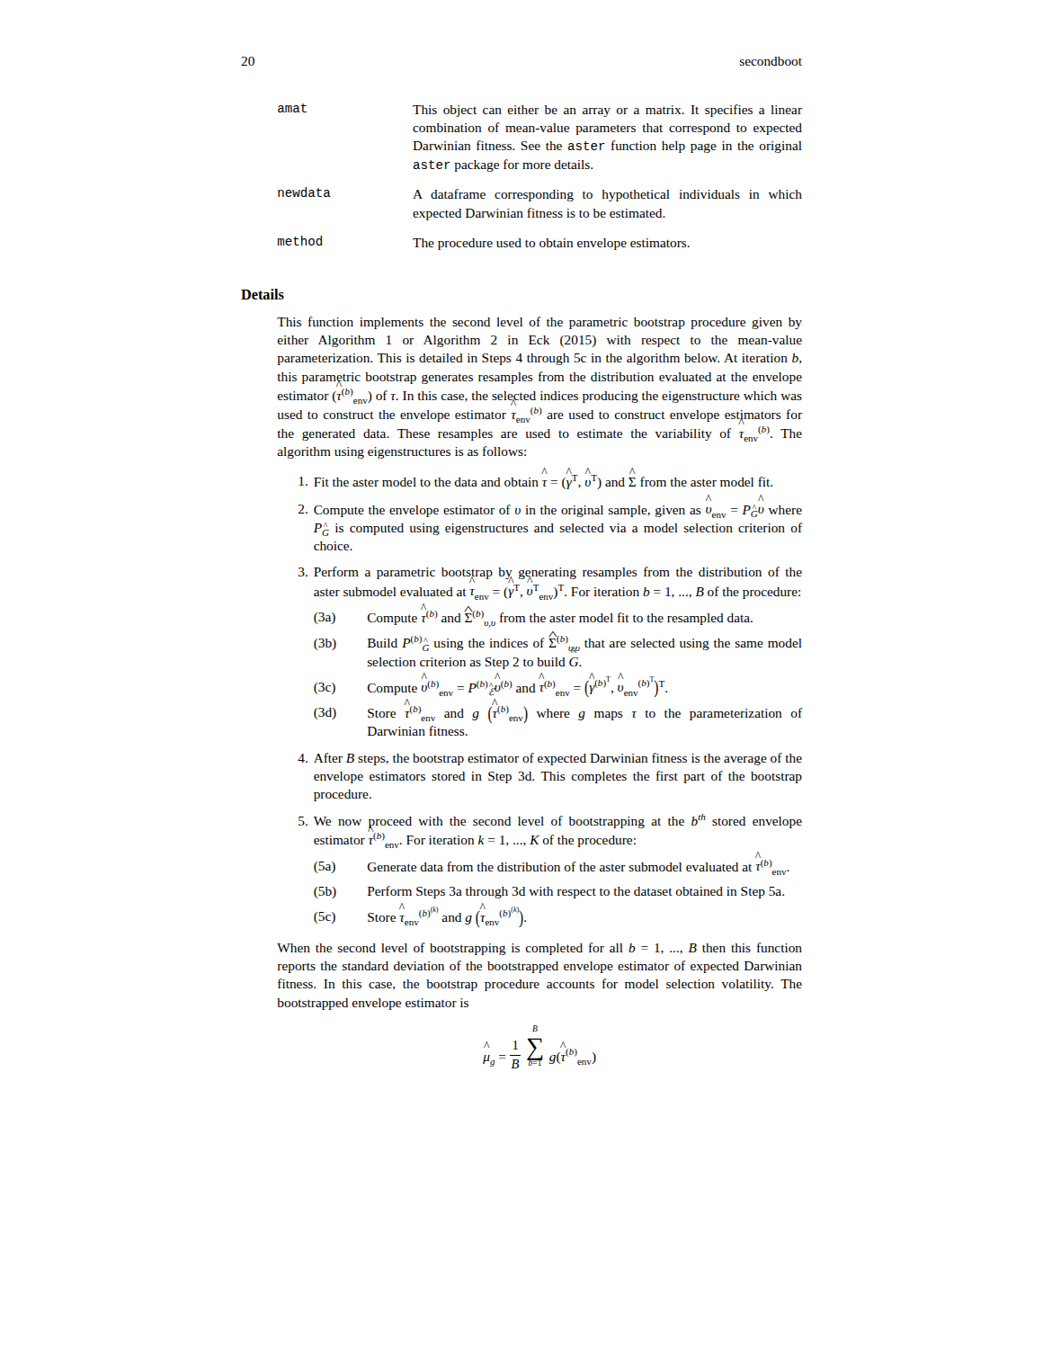20 secondboot
| amat | This object can either be an array or a matrix. It specifies a linear combination of mean-value parameters that correspond to expected Darwinian fitness. See the aster function help page in the original aster package for more details. |
| newdata | A dataframe corresponding to hypothetical individuals in which expected Darwinian fitness is to be estimated. |
| method | The procedure used to obtain envelope estimators. |
Details
This function implements the second level of the parametric bootstrap procedure given by either Algorithm 1 or Algorithm 2 in Eck (2015) with respect to the mean-value parameterization. This is detailed in Steps 4 through 5c in the algorithm below. At iteration b, this parametric bootstrap generates resamples from the distribution evaluated at the envelope estimator (^τ(b)env) of τ. In this case, the selected indices producing the eigenstructure which was used to construct the envelope estimator ^τenv(b) are used to construct envelope estimators for the generated data. These resamples are used to estimate the variability of ^τenv(b). The algorithm using eigenstructures is as follows:
Fit the aster model to the data and obtain ^τ = (^γT, ^υT) and ^Σ from the aster model fit.
Compute the envelope estimator of υ in the original sample, given as ^υenv = P^G^υ where P^G is computed using eigenstructures and selected via a model selection criterion of choice.
Perform a parametric bootstrap by generating resamples from the distribution of the aster submodel evaluated at ^τenv = (^γT, ^υTenv)T. For iteration b = 1, ..., B of the procedure:
(3a) Compute ^τ(b) and ^Σ(b)υ,υ from the aster model fit to the resampled data.
(3b) Build P(b)^G using the indices of ^Σ(b)υ,υ that are selected using the same model selection criterion as Step 2 to build ^G.
(3c) Compute ^υ(b)env = P(b)^ℰ^υ(b) and ^τ(b)env = (^γ(b)T, ^υenv(b)T)T.
(3d) Store ^τ(b)env and g (^τ(b)env) where g maps τ to the parameterization of Darwinian fitness.
After B steps, the bootstrap estimator of expected Darwinian fitness is the average of the envelope estimators stored in Step 3d. This completes the first part of the bootstrap procedure.
We now proceed with the second level of bootstrapping at the bth stored envelope estimator ^τ(b)env. For iteration k = 1, ..., K of the procedure:
(5a) Generate data from the distribution of the aster submodel evaluated at ^τ(b)env.
(5b) Perform Steps 3a through 3d with respect to the dataset obtained in Step 5a.
(5c) Store ^τenv(b)(k) and g (^τenv(b)(k)).
When the second level of bootstrapping is completed for all b = 1, ..., B then this function reports the standard deviation of the bootstrapped envelope estimator of expected Darwinian fitness. In this case, the bootstrap procedure accounts for model selection volatility. The bootstrapped envelope estimator is
^μg = 1 B B ∑ b=1 g(^τ(b)env)